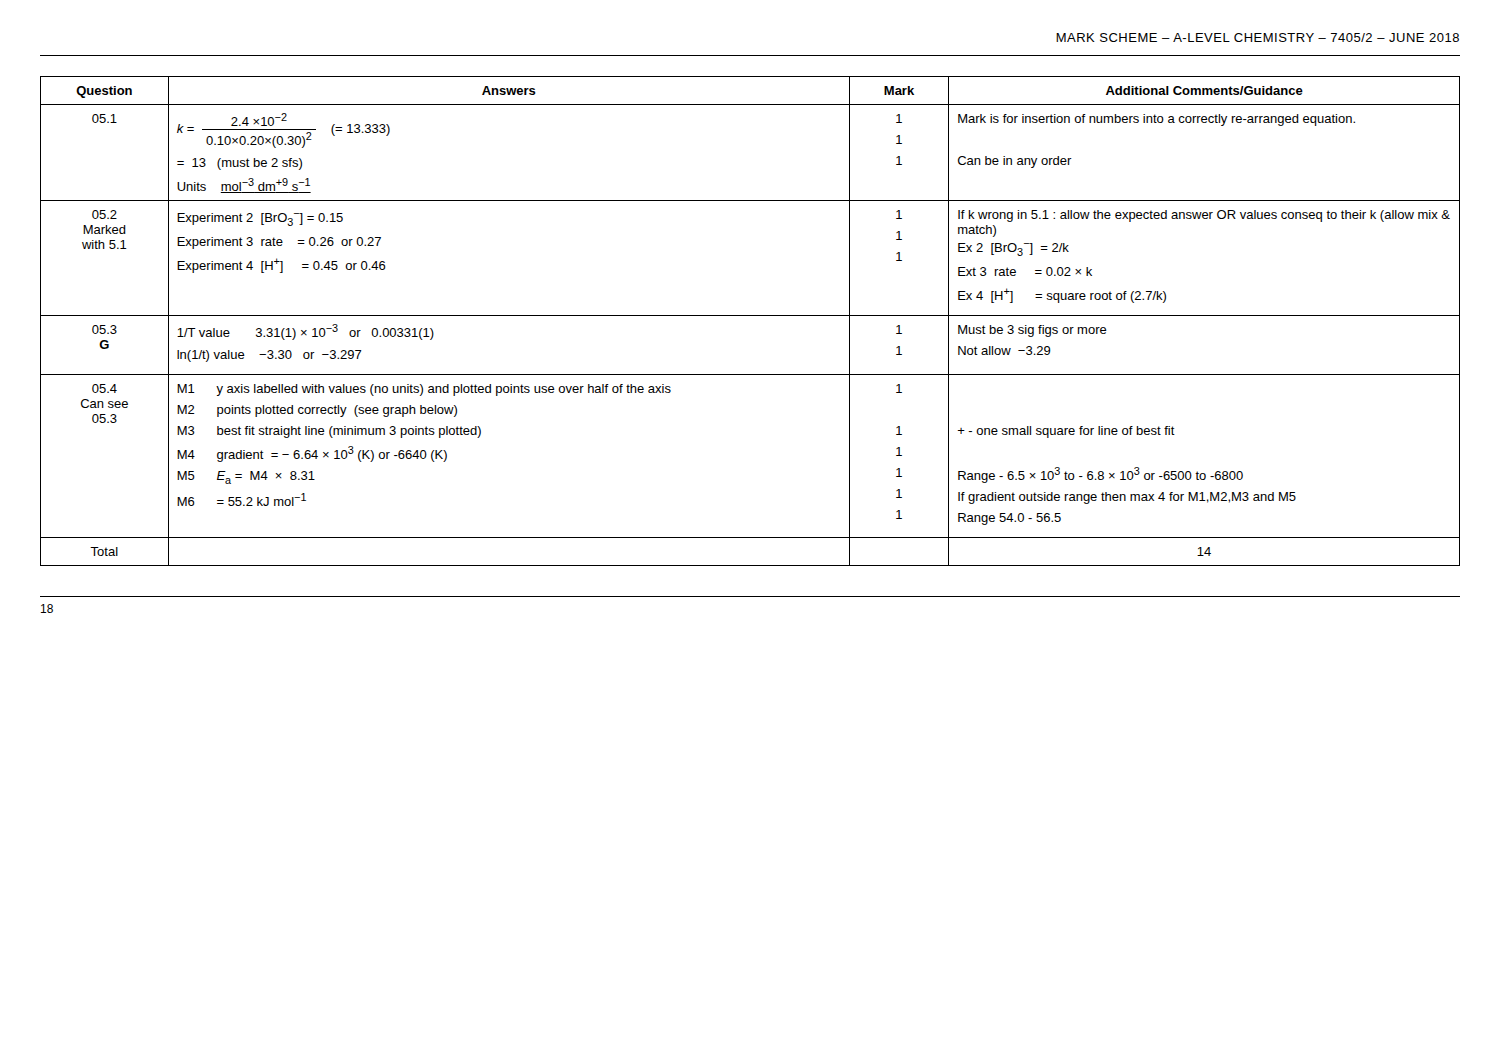MARK SCHEME – A-LEVEL CHEMISTRY – 7405/2 – JUNE 2018
| Question | Answers | Mark | Additional Comments/Guidance |
| --- | --- | --- | --- |
| 05.1 | k = 2.4 ×10 −2 0.10×0.20×(0.30) 2 (= 13.333) = 13 (must be 2 sfs) Units mol −3 dm +9 s −1 | 1 1 1 | Mark is for insertion of numbers into a correctly re-arranged equation. Can be in any order |
| 05.2 Marked with 5.1 | Experiment 2 [BrO 3 − ] = 0.15 Experiment 3 rate = 0.26 or 0.27 Experiment 4 [H + ] = 0.45 or 0.46 | 1 1 1 | If k wrong in 5.1 : allow the expected answer OR values conseq to their k (allow mix & match) Ex 2 [BrO 3 − ] = 2/k Ext 3 rate = 0.02 × k Ex 4 [H + ] = square root of (2.7/k) |
| 05.3 G | 1/T value 3.31(1) × 10 −3 or 0.00331(1) ln(1/t) value −3.30 or −3.297 | 1 1 | Must be 3 sig figs or more Not allow −3.29 |
| 05.4 Can see 05.3 | M1 y axis labelled with values (no units) and plotted points use over half of the axis M2 points plotted correctly (see graph below) M3 best fit straight line (minimum 3 points plotted) M4 gradient = − 6.64 × 10 3 (K) or -6640 (K) M5 E a = M4 × 8.31 M6 = 55.2 kJ mol −1 | 1 1 1 1 1 1 | + - one small square for line of best fit Range - 6.5 × 10 3 to - 6.8 × 10 3 or -6500 to -6800 If gradient outside range then max 4 for M1,M2,M3 and M5 Range 54.0 - 56.5 |
| Total | | | 14 |
18